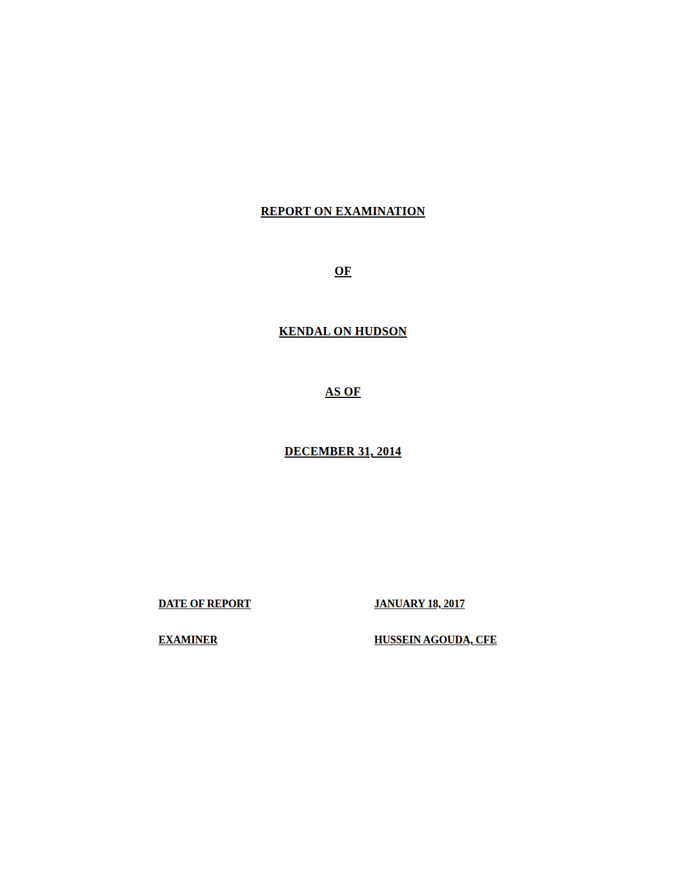REPORT ON EXAMINATION
OF
KENDAL ON HUDSON
AS OF
DECEMBER 31, 2014
| DATE OF REPORT | JANUARY 18, 2017 |
| EXAMINER | HUSSEIN AGOUDA, CFE |